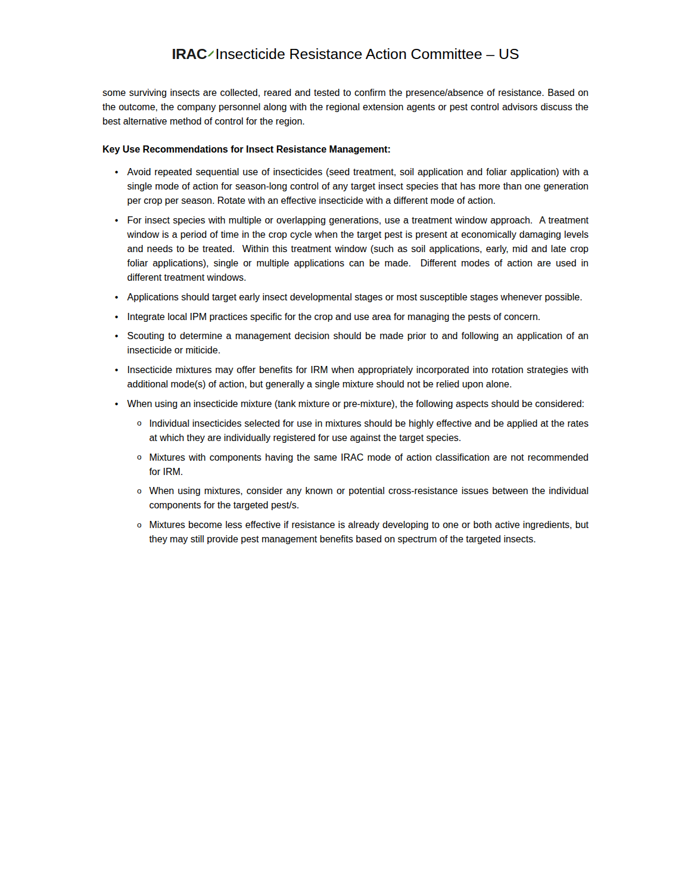IRAC Insecticide Resistance Action Committee – US
some surviving insects are collected, reared and tested to confirm the presence/absence of resistance. Based on the outcome, the company personnel along with the regional extension agents or pest control advisors discuss the best alternative method of control for the region.
Key Use Recommendations for Insect Resistance Management:
Avoid repeated sequential use of insecticides (seed treatment, soil application and foliar application) with a single mode of action for season-long control of any target insect species that has more than one generation per crop per season. Rotate with an effective insecticide with a different mode of action.
For insect species with multiple or overlapping generations, use a treatment window approach. A treatment window is a period of time in the crop cycle when the target pest is present at economically damaging levels and needs to be treated. Within this treatment window (such as soil applications, early, mid and late crop foliar applications), single or multiple applications can be made. Different modes of action are used in different treatment windows.
Applications should target early insect developmental stages or most susceptible stages whenever possible.
Integrate local IPM practices specific for the crop and use area for managing the pests of concern.
Scouting to determine a management decision should be made prior to and following an application of an insecticide or miticide.
Insecticide mixtures may offer benefits for IRM when appropriately incorporated into rotation strategies with additional mode(s) of action, but generally a single mixture should not be relied upon alone.
When using an insecticide mixture (tank mixture or pre-mixture), the following aspects should be considered:
Individual insecticides selected for use in mixtures should be highly effective and be applied at the rates at which they are individually registered for use against the target species.
Mixtures with components having the same IRAC mode of action classification are not recommended for IRM.
When using mixtures, consider any known or potential cross-resistance issues between the individual components for the targeted pest/s.
Mixtures become less effective if resistance is already developing to one or both active ingredients, but they may still provide pest management benefits based on spectrum of the targeted insects.